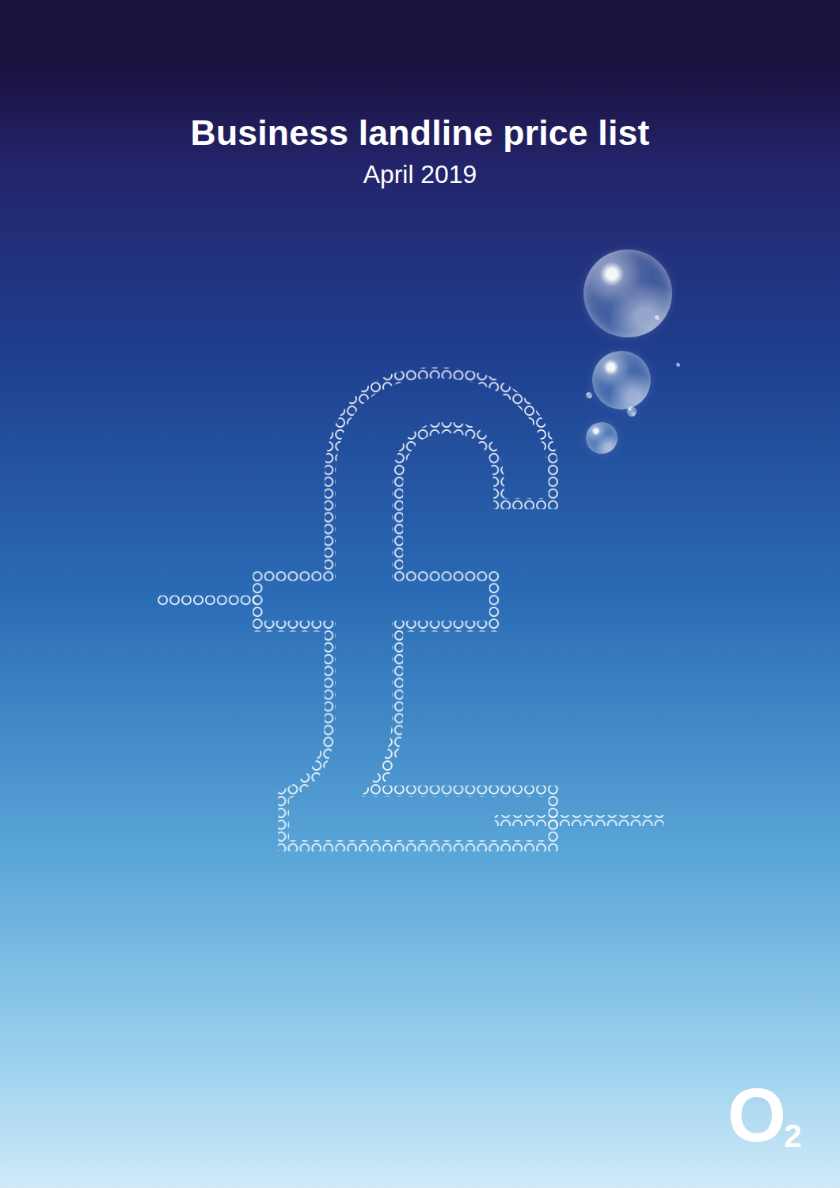Business landline price list
April 2019
O2